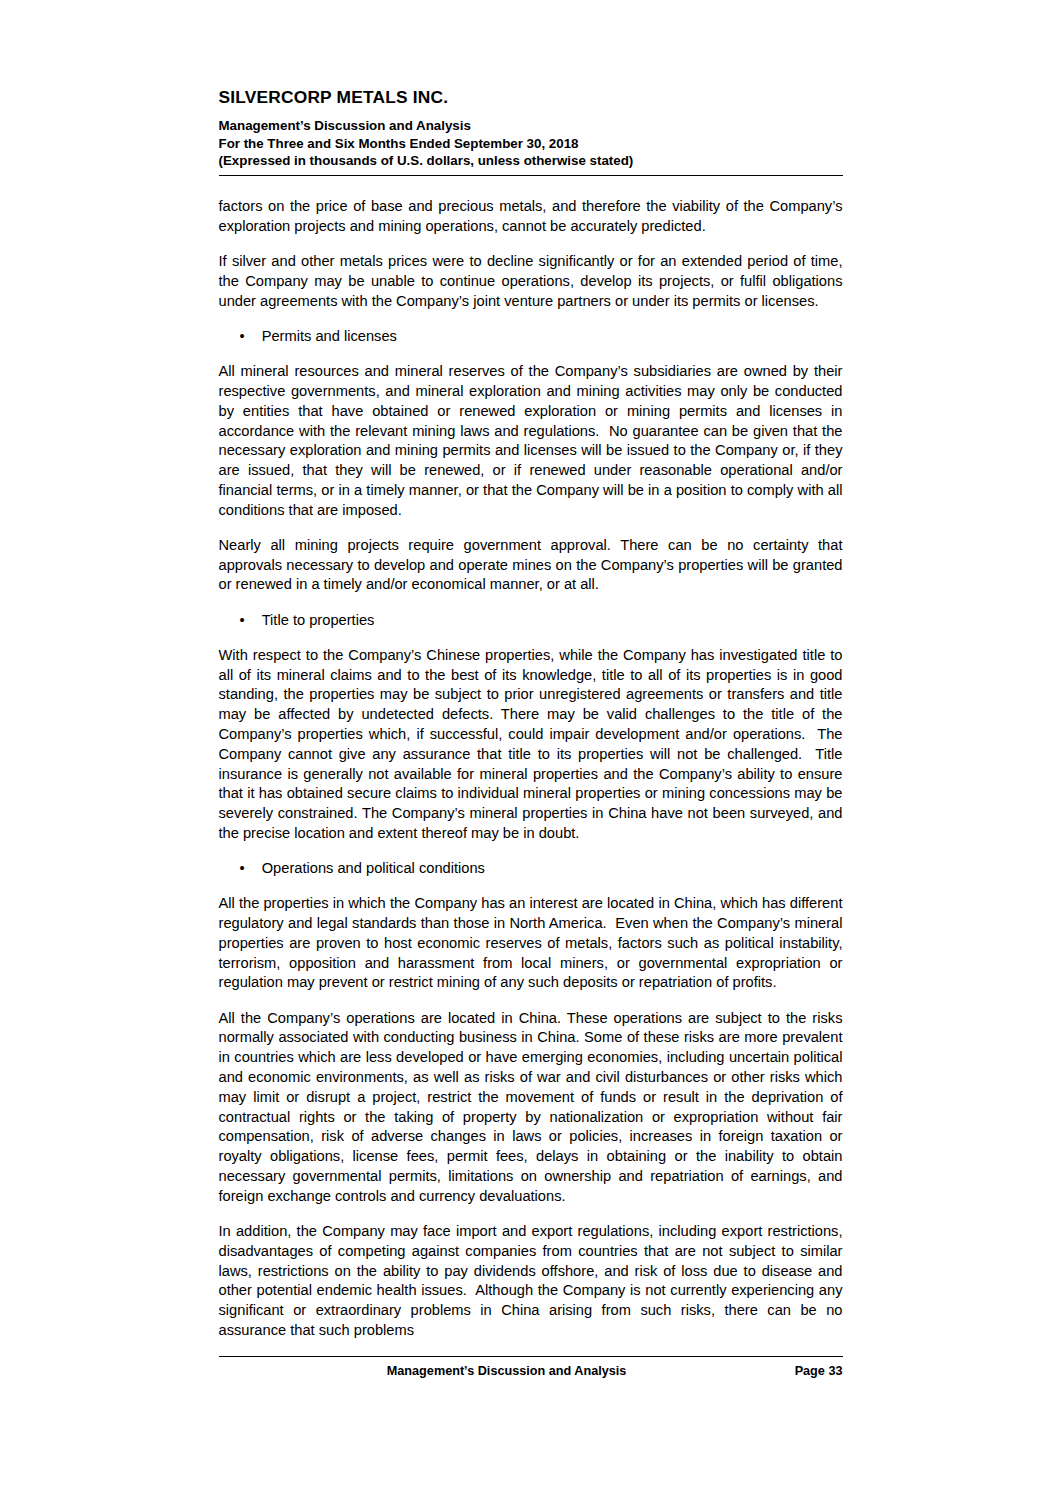SILVERCORP METALS INC.
Management’s Discussion and Analysis
For the Three and Six Months Ended September 30, 2018
(Expressed in thousands of U.S. dollars, unless otherwise stated)
factors on the price of base and precious metals, and therefore the viability of the Company’s exploration projects and mining operations, cannot be accurately predicted.
If silver and other metals prices were to decline significantly or for an extended period of time, the Company may be unable to continue operations, develop its projects, or fulfil obligations under agreements with the Company’s joint venture partners or under its permits or licenses.
Permits and licenses
All mineral resources and mineral reserves of the Company’s subsidiaries are owned by their respective governments, and mineral exploration and mining activities may only be conducted by entities that have obtained or renewed exploration or mining permits and licenses in accordance with the relevant mining laws and regulations. No guarantee can be given that the necessary exploration and mining permits and licenses will be issued to the Company or, if they are issued, that they will be renewed, or if renewed under reasonable operational and/or financial terms, or in a timely manner, or that the Company will be in a position to comply with all conditions that are imposed.
Nearly all mining projects require government approval. There can be no certainty that approvals necessary to develop and operate mines on the Company’s properties will be granted or renewed in a timely and/or economical manner, or at all.
Title to properties
With respect to the Company’s Chinese properties, while the Company has investigated title to all of its mineral claims and to the best of its knowledge, title to all of its properties is in good standing, the properties may be subject to prior unregistered agreements or transfers and title may be affected by undetected defects. There may be valid challenges to the title of the Company’s properties which, if successful, could impair development and/or operations. The Company cannot give any assurance that title to its properties will not be challenged. Title insurance is generally not available for mineral properties and the Company’s ability to ensure that it has obtained secure claims to individual mineral properties or mining concessions may be severely constrained. The Company’s mineral properties in China have not been surveyed, and the precise location and extent thereof may be in doubt.
Operations and political conditions
All the properties in which the Company has an interest are located in China, which has different regulatory and legal standards than those in North America. Even when the Company’s mineral properties are proven to host economic reserves of metals, factors such as political instability, terrorism, opposition and harassment from local miners, or governmental expropriation or regulation may prevent or restrict mining of any such deposits or repatriation of profits.
All the Company’s operations are located in China. These operations are subject to the risks normally associated with conducting business in China. Some of these risks are more prevalent in countries which are less developed or have emerging economies, including uncertain political and economic environments, as well as risks of war and civil disturbances or other risks which may limit or disrupt a project, restrict the movement of funds or result in the deprivation of contractual rights or the taking of property by nationalization or expropriation without fair compensation, risk of adverse changes in laws or policies, increases in foreign taxation or royalty obligations, license fees, permit fees, delays in obtaining or the inability to obtain necessary governmental permits, limitations on ownership and repatriation of earnings, and foreign exchange controls and currency devaluations.
In addition, the Company may face import and export regulations, including export restrictions, disadvantages of competing against companies from countries that are not subject to similar laws, restrictions on the ability to pay dividends offshore, and risk of loss due to disease and other potential endemic health issues. Although the Company is not currently experiencing any significant or extraordinary problems in China arising from such risks, there can be no assurance that such problems
Management’s Discussion and Analysis Page 33